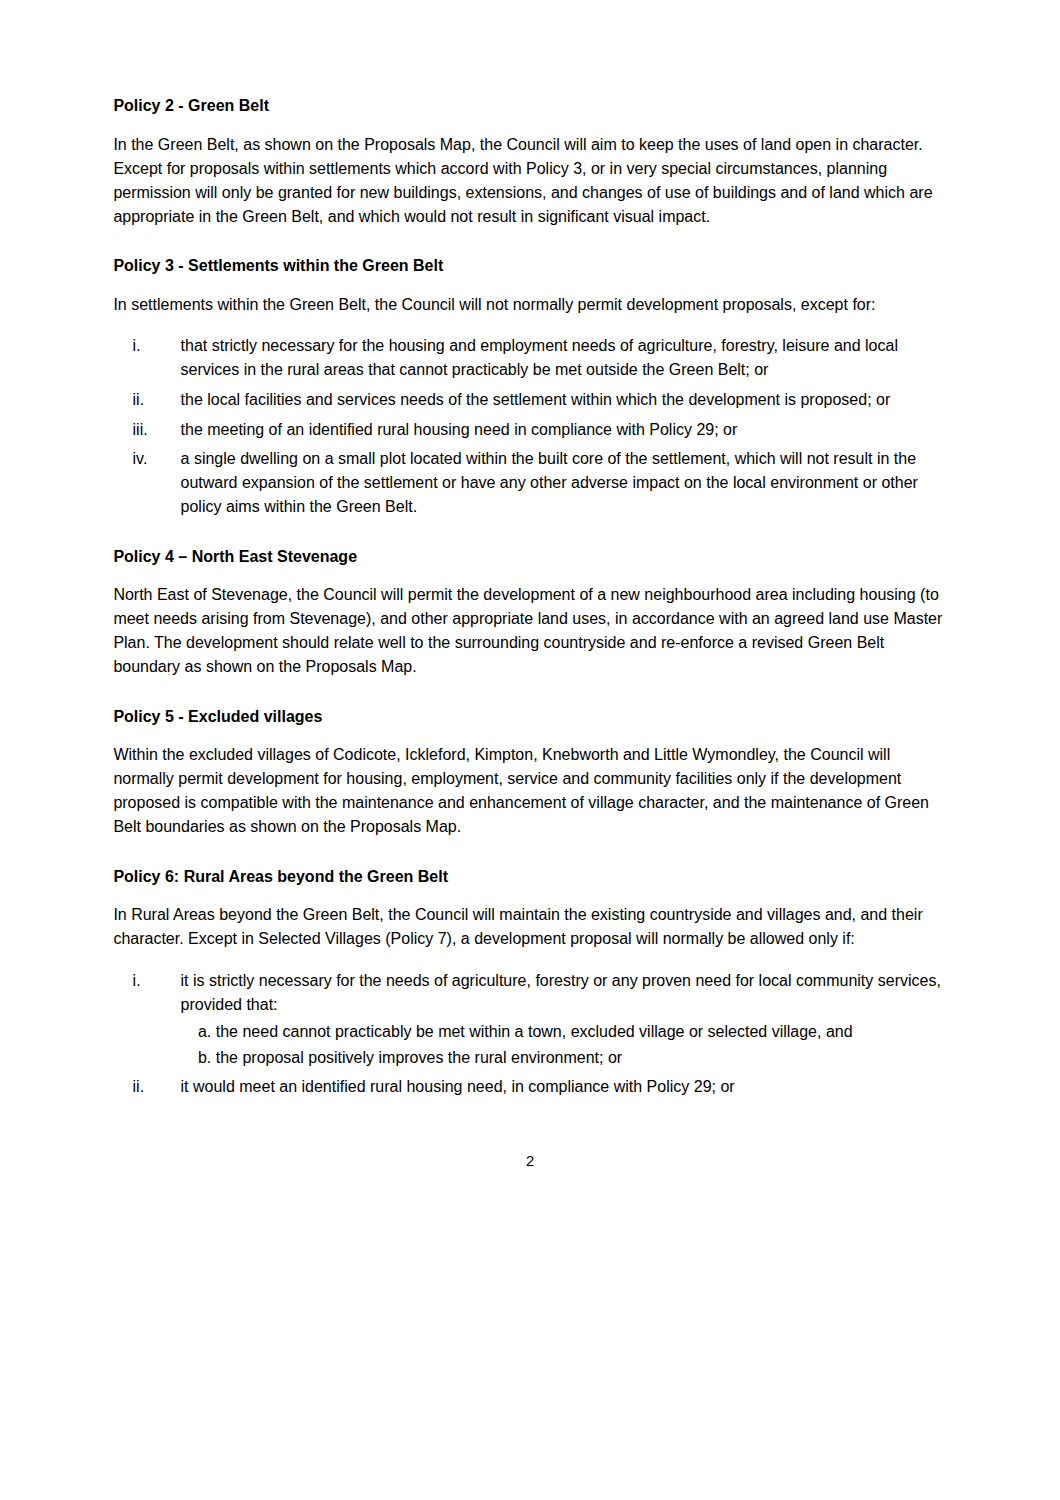Policy 2 - Green Belt
In the Green Belt, as shown on the Proposals Map, the Council will aim to keep the uses of land open in character. Except for proposals within settlements which accord with Policy 3, or in very special circumstances, planning permission will only be granted for new buildings, extensions, and changes of use of buildings and of land which are appropriate in the Green Belt, and which would not result in significant visual impact.
Policy 3 - Settlements within the Green Belt
In settlements within the Green Belt, the Council will not normally permit development proposals, except for:
that strictly necessary for the housing and employment needs of agriculture, forestry, leisure and local services in the rural areas that cannot practicably be met outside the Green Belt; or
the local facilities and services needs of the settlement within which the development is proposed; or
the meeting of an identified rural housing need in compliance with Policy 29; or
a single dwelling on a small plot located within the built core of the settlement, which will not result in the outward expansion of the settlement or have any other adverse impact on the local environment or other policy aims within the Green Belt.
Policy 4 – North East Stevenage
North East of Stevenage, the Council will permit the development of a new neighbourhood area including housing (to meet needs arising from Stevenage), and other appropriate land uses, in accordance with an agreed land use Master Plan. The development should relate well to the surrounding countryside and re-enforce a revised Green Belt boundary as shown on the Proposals Map.
Policy 5 - Excluded villages
Within the excluded villages of Codicote, Ickleford, Kimpton, Knebworth and Little Wymondley, the Council will normally permit development for housing, employment, service and community facilities only if the development proposed is compatible with the maintenance and enhancement of village character, and the maintenance of Green Belt boundaries as shown on the Proposals Map.
Policy 6: Rural Areas beyond the Green Belt
In Rural Areas beyond the Green Belt, the Council will maintain the existing countryside and villages and, and their character. Except in Selected Villages (Policy 7), a development proposal will normally be allowed only if:
it is strictly necessary for the needs of agriculture, forestry or any proven need for local community services, provided that:
the need cannot practicably be met within a town, excluded village or selected village, and
the proposal positively improves the rural environment; or
it would meet an identified rural housing need, in compliance with Policy 29; or
2